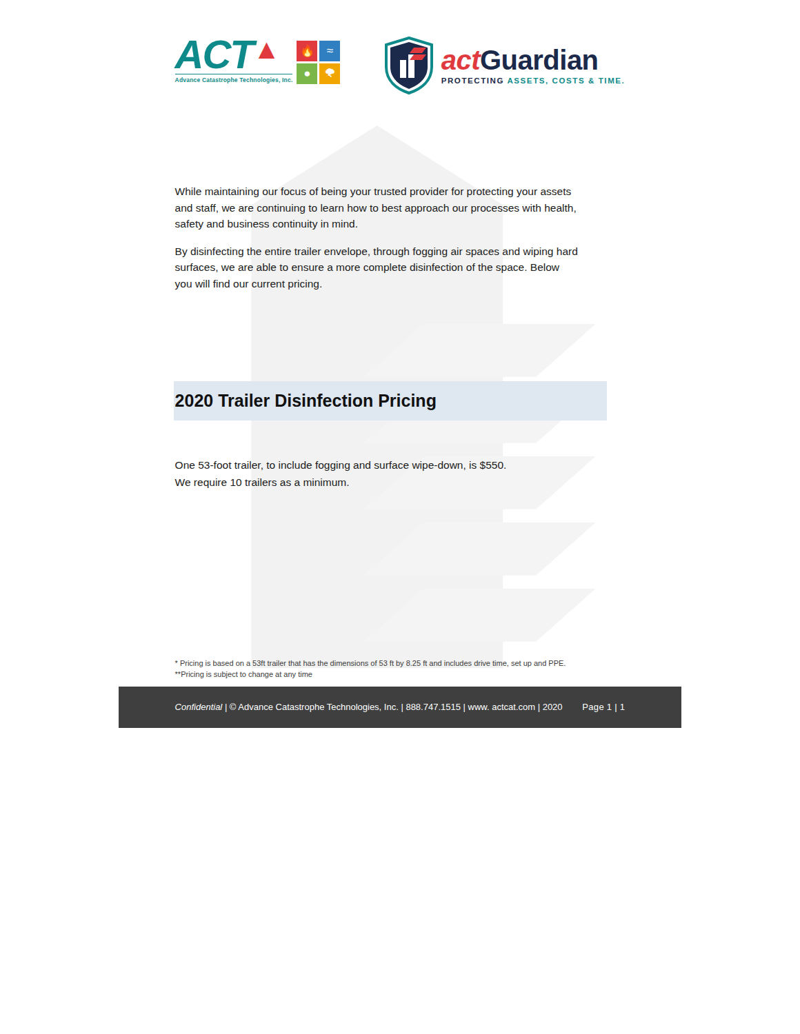ACT▲
Advance Catastrophe Technologies, Inc.
🔥
≈
●
🌪
act Guardian
PROTECTING ASSETS, COSTS & TIME.
While maintaining our focus of being your trusted provider for protecting your assets and staff, we are continuing to learn how to best approach our processes with health, safety and business continuity in mind.
By disinfecting the entire trailer envelope, through fogging air spaces and wiping hard surfaces, we are able to ensure a more complete disinfection of the space. Below you will find our current pricing.
2020 Trailer Disinfection Pricing
One 53-foot trailer, to include fogging and surface wipe-down, is $550.
We require 10 trailers as a minimum.
* Pricing is based on a 53ft trailer that has the dimensions of 53 ft by 8.25 ft and includes drive time, set up and PPE.
**Pricing is subject to change at any time
Confidential | © Advance Catastrophe Technologies, Inc. | 888.747.1515 | www. actcat.com | 2020
Page 1 | 1